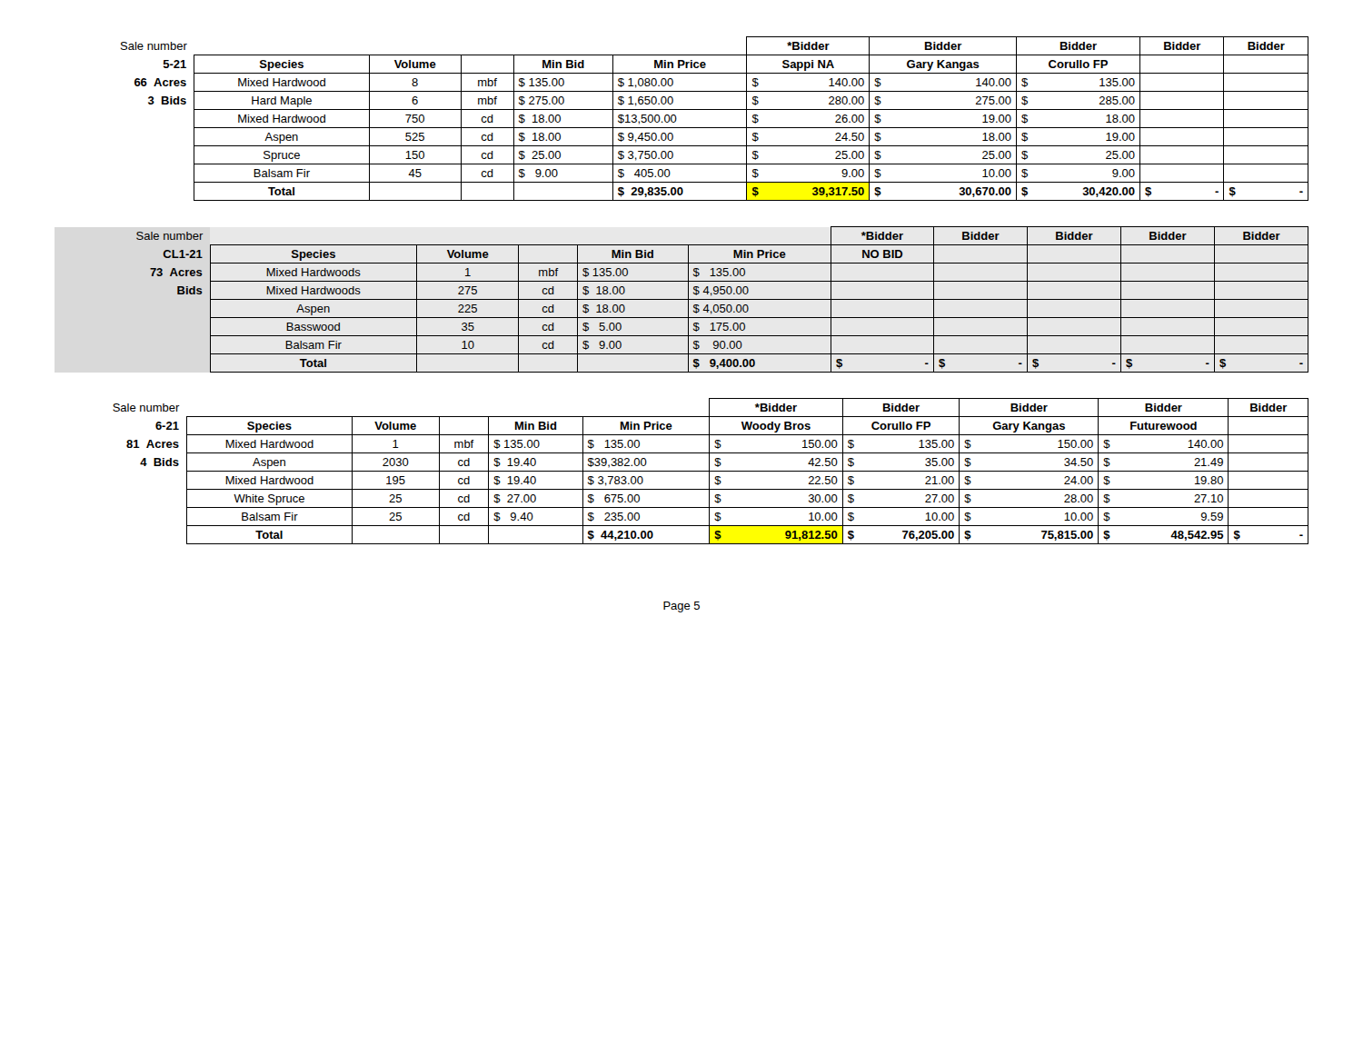| Sale number | | | | | | *Bidder | Bidder | Bidder | Bidder | Bidder |
| 5-21 | Species | Volume | | Min Bid | Min Price | Sappi NA | Gary Kangas | Corullo FP | | |
| 66 Acres | Mixed Hardwood | 8 | mbf | $ 135.00 | $ 1,080.00 | $ 140.00 | $ 140.00 | $ 135.00 | | |
| 3 Bids | Hard Maple | 6 | mbf | $ 275.00 | $ 1,650.00 | $ 280.00 | $ 275.00 | $ 285.00 | | |
| | Mixed Hardwood | 750 | cd | $ 18.00 | $13,500.00 | $ 26.00 | $ 19.00 | $ 18.00 | | |
| | Aspen | 525 | cd | $ 18.00 | $ 9,450.00 | $ 24.50 | $ 18.00 | $ 19.00 | | |
| | Spruce | 150 | cd | $ 25.00 | $ 3,750.00 | $ 25.00 | $ 25.00 | $ 25.00 | | |
| | Balsam Fir | 45 | cd | $ 9.00 | $ 405.00 | $ 9.00 | $ 10.00 | $ 9.00 | | |
| | Total | | | | $ 29,835.00 | $ 39,317.50 | $ 30,670.00 | $ 30,420.00 | $ - | $ - |
| Sale number | | | | | | *Bidder | Bidder | Bidder | Bidder | Bidder |
| CL1-21 | Species | Volume | | Min Bid | Min Price | NO BID | | | | |
| 73 Acres | Mixed Hardwoods | 1 | mbf | $ 135.00 | $ 135.00 | | | | | |
| Bids | Mixed Hardwoods | 275 | cd | $ 18.00 | $ 4,950.00 | | | | | |
| | Aspen | 225 | cd | $ 18.00 | $ 4,050.00 | | | | | |
| | Basswood | 35 | cd | $ 5.00 | $ 175.00 | | | | | |
| | Balsam Fir | 10 | cd | $ 9.00 | $ 90.00 | | | | | |
| | Total | | | | $ 9,400.00 | $ - | $ - | $ - | $ - | $ - |
| Sale number | | | | | | *Bidder | Bidder | Bidder | Bidder | Bidder |
| 6-21 | Species | Volume | | Min Bid | Min Price | Woody Bros | Corullo FP | Gary Kangas | Futurewood | |
| 81 Acres | Mixed Hardwood | 1 | mbf | $ 135.00 | $ 135.00 | $ 150.00 | $ 135.00 | $ 150.00 | $ 140.00 | |
| 4 Bids | Aspen | 2030 | cd | $ 19.40 | $39,382.00 | $ 42.50 | $ 35.00 | $ 34.50 | $ 21.49 | |
| | Mixed Hardwood | 195 | cd | $ 19.40 | $ 3,783.00 | $ 22.50 | $ 21.00 | $ 24.00 | $ 19.80 | |
| | White Spruce | 25 | cd | $ 27.00 | $ 675.00 | $ 30.00 | $ 27.00 | $ 28.00 | $ 27.10 | |
| | Balsam Fir | 25 | cd | $ 9.40 | $ 235.00 | $ 10.00 | $ 10.00 | $ 10.00 | $ 9.59 | |
| | Total | | | | $ 44,210.00 | $ 91,812.50 | $ 76,205.00 | $ 75,815.00 | $ 48,542.95 | $ - |
Page 5